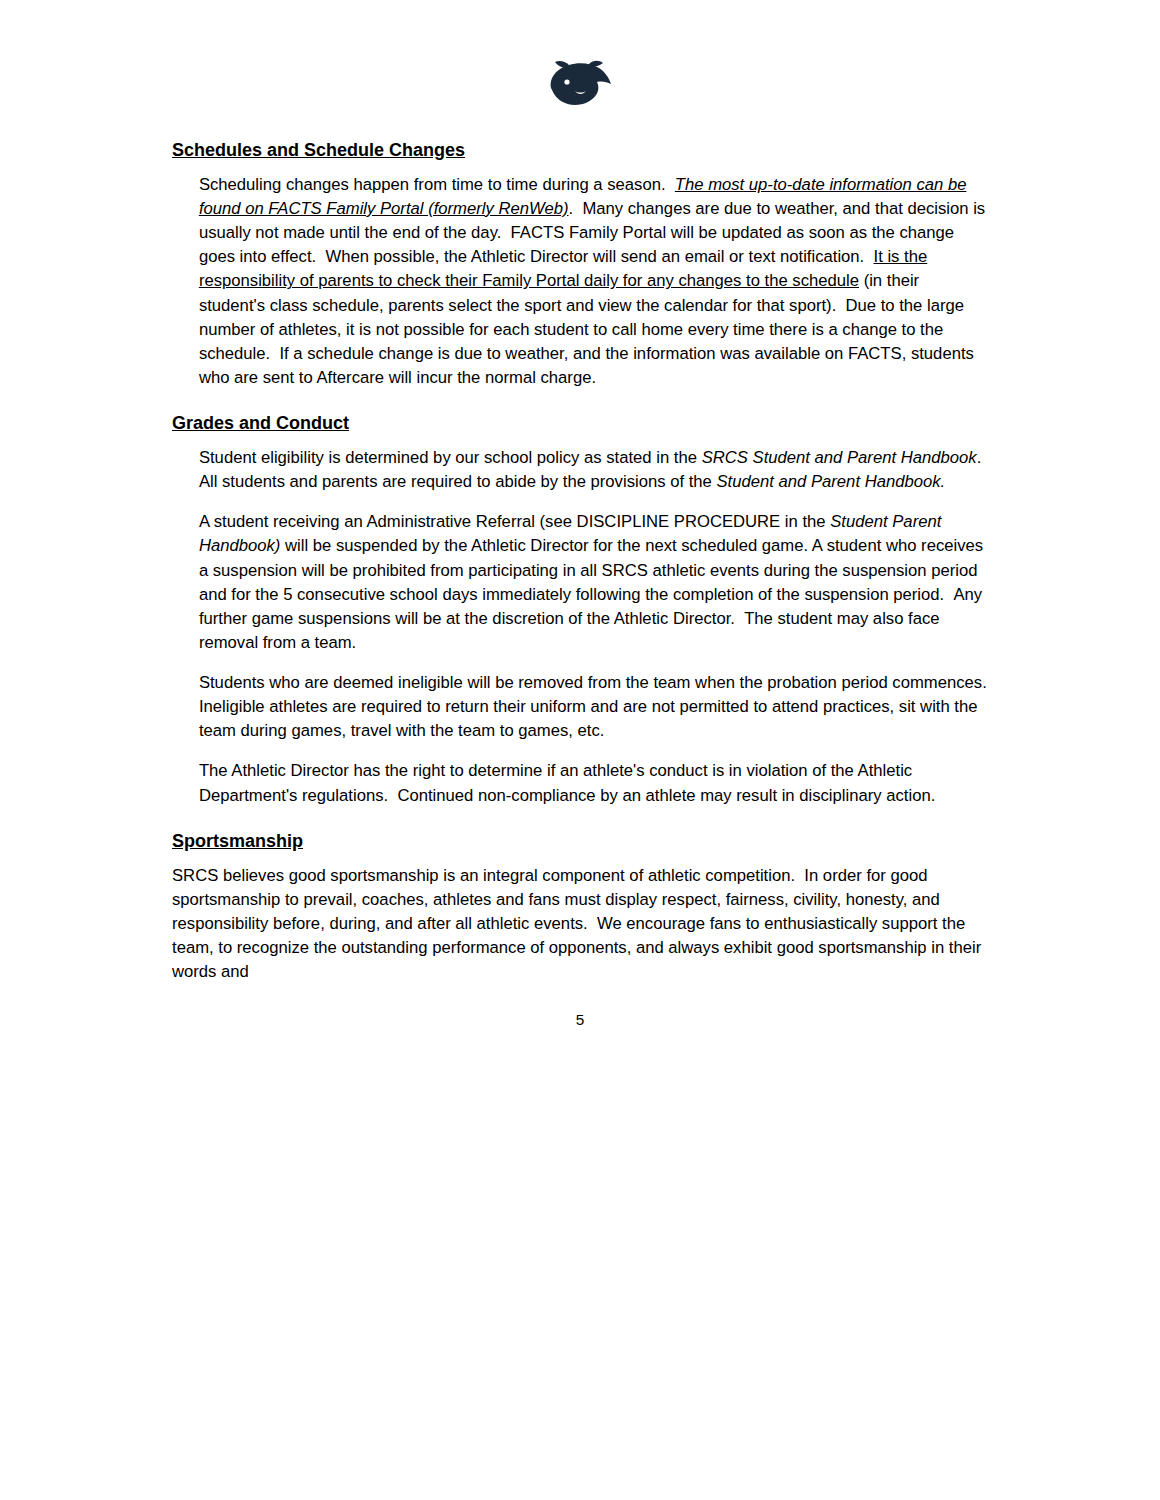Schedules and Schedule Changes
Scheduling changes happen from time to time during a season. The most up-to-date information can be found on FACTS Family Portal (formerly RenWeb). Many changes are due to weather, and that decision is usually not made until the end of the day. FACTS Family Portal will be updated as soon as the change goes into effect. When possible, the Athletic Director will send an email or text notification. It is the responsibility of parents to check their Family Portal daily for any changes to the schedule (in their student's class schedule, parents select the sport and view the calendar for that sport). Due to the large number of athletes, it is not possible for each student to call home every time there is a change to the schedule. If a schedule change is due to weather, and the information was available on FACTS, students who are sent to Aftercare will incur the normal charge.
Grades and Conduct
Student eligibility is determined by our school policy as stated in the SRCS Student and Parent Handbook. All students and parents are required to abide by the provisions of the Student and Parent Handbook.
A student receiving an Administrative Referral (see DISCIPLINE PROCEDURE in the Student Parent Handbook) will be suspended by the Athletic Director for the next scheduled game. A student who receives a suspension will be prohibited from participating in all SRCS athletic events during the suspension period and for the 5 consecutive school days immediately following the completion of the suspension period. Any further game suspensions will be at the discretion of the Athletic Director. The student may also face removal from a team.
Students who are deemed ineligible will be removed from the team when the probation period commences. Ineligible athletes are required to return their uniform and are not permitted to attend practices, sit with the team during games, travel with the team to games, etc.
The Athletic Director has the right to determine if an athlete's conduct is in violation of the Athletic Department's regulations. Continued non-compliance by an athlete may result in disciplinary action.
Sportsmanship
SRCS believes good sportsmanship is an integral component of athletic competition. In order for good sportsmanship to prevail, coaches, athletes and fans must display respect, fairness, civility, honesty, and responsibility before, during, and after all athletic events. We encourage fans to enthusiastically support the team, to recognize the outstanding performance of opponents, and always exhibit good sportsmanship in their words and
5